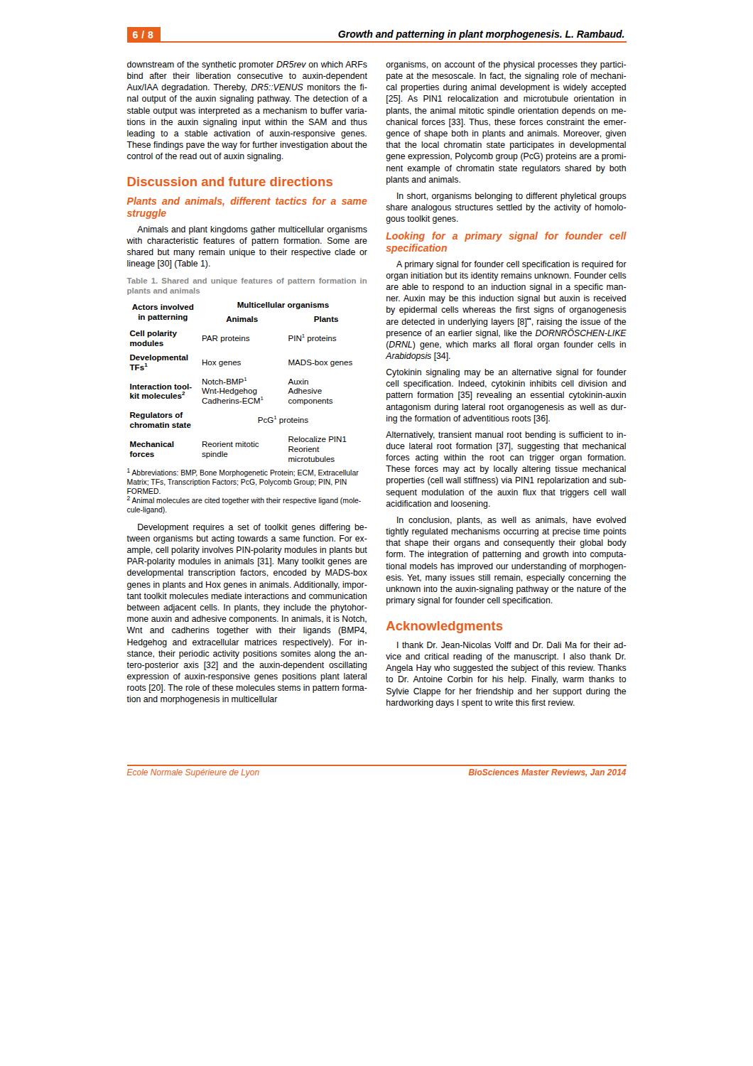6 / 8
Growth and patterning in plant morphogenesis. L. Rambaud.
downstream of the synthetic promoter DR5rev on which ARFs bind after their liberation consecutive to auxin-dependent Aux/IAA degradation. Thereby, DR5::VENUS monitors the final output of the auxin signaling pathway. The detection of a stable output was interpreted as a mechanism to buffer variations in the auxin signaling input within the SAM and thus leading to a stable activation of auxin-responsive genes. These findings pave the way for further investigation about the control of the read out of auxin signaling.
Discussion and future directions
Plants and animals, different tactics for a same struggle
Animals and plant kingdoms gather multicellular organisms with characteristic features of pattern formation. Some are shared but many remain unique to their respective clade or lineage [30] (Table 1).
Table 1. Shared and unique features of pattern formation in plants and animals
| Actors involved in patterning | Multicellular organisms |
| --- | --- |
| Animals | Plants |
| Cell polarity modules | PAR proteins | PIN 1 proteins |
| Developmental TFs 1 | Hox genes | MADS-box genes |
| Interaction toolkit molecules 2 | Notch-BMP 1 Wnt-Hedgehog Cadherins-ECM 1 | Auxin Adhesive components |
| Regulators of chromatin state | PcG 1 proteins |
| Mechanical forces | Reorient mitotic spindle | Relocalize PIN1 Reorient microtubules |
1 Abbreviations: BMP, Bone Morphogenetic Protein; ECM, Extracellular Matrix; TFs, Transcription Factors; PcG, Polycomb Group; PIN, PIN FORMED.
2 Animal molecules are cited together with their respective ligand (molecule-ligand).
Development requires a set of toolkit genes differing between organisms but acting towards a same function. For example, cell polarity involves PIN-polarity modules in plants but PAR-polarity modules in animals [31]. Many toolkit genes are developmental transcription factors, encoded by MADS-box genes in plants and Hox genes in animals. Additionally, important toolkit molecules mediate interactions and communication between adjacent cells. In plants, they include the phytohormone auxin and adhesive components. In animals, it is Notch, Wnt and cadherins together with their ligands (BMP4, Hedgehog and extracellular matrices respectively). For instance, their periodic activity positions somites along the antero-posterior axis [32] and the auxin-dependent oscillating expression of auxin-responsive genes positions plant lateral roots [20]. The role of these molecules stems in pattern formation and morphogenesis in multicellular
organisms, on account of the physical processes they participate at the mesoscale. In fact, the signaling role of mechanical properties during animal development is widely accepted [25]. As PIN1 relocalization and microtubule orientation in plants, the animal mitotic spindle orientation depends on mechanical forces [33]. Thus, these forces constraint the emergence of shape both in plants and animals. Moreover, given that the local chromatin state participates in developmental gene expression, Polycomb group (PcG) proteins are a prominent example of chromatin state regulators shared by both plants and animals.
In short, organisms belonging to different phyletical groups share analogous structures settled by the activity of homologous toolkit genes.
Looking for a primary signal for founder cell specification
A primary signal for founder cell specification is required for organ initiation but its identity remains unknown. Founder cells are able to respond to an induction signal in a specific manner. Auxin may be this induction signal but auxin is received by epidermal cells whereas the first signs of organogenesis are detected in underlying layers [8]••, raising the issue of the presence of an earlier signal, like the DORNRÖSCHEN-LIKE (DRNL) gene, which marks all floral organ founder cells in Arabidopsis [34].
Cytokinin signaling may be an alternative signal for founder cell specification. Indeed, cytokinin inhibits cell division and pattern formation [35] revealing an essential cytokinin-auxin antagonism during lateral root organogenesis as well as during the formation of adventitious roots [36].
Alternatively, transient manual root bending is sufficient to induce lateral root formation [37], suggesting that mechanical forces acting within the root can trigger organ formation. These forces may act by locally altering tissue mechanical properties (cell wall stiffness) via PIN1 repolarization and subsequent modulation of the auxin flux that triggers cell wall acidification and loosening.
In conclusion, plants, as well as animals, have evolved tightly regulated mechanisms occurring at precise time points that shape their organs and consequently their global body form. The integration of patterning and growth into computational models has improved our understanding of morphogenesis. Yet, many issues still remain, especially concerning the unknown into the auxin-signaling pathway or the nature of the primary signal for founder cell specification.
Acknowledgments
I thank Dr. Jean-Nicolas Volff and Dr. Dali Ma for their advice and critical reading of the manuscript. I also thank Dr. Angela Hay who suggested the subject of this review. Thanks to Dr. Antoine Corbin for his help. Finally, warm thanks to Sylvie Clappe for her friendship and her support during the hardworking days I spent to write this first review.
Ecole Normale Supérieure de Lyon
BioSciences Master Reviews, Jan 2014